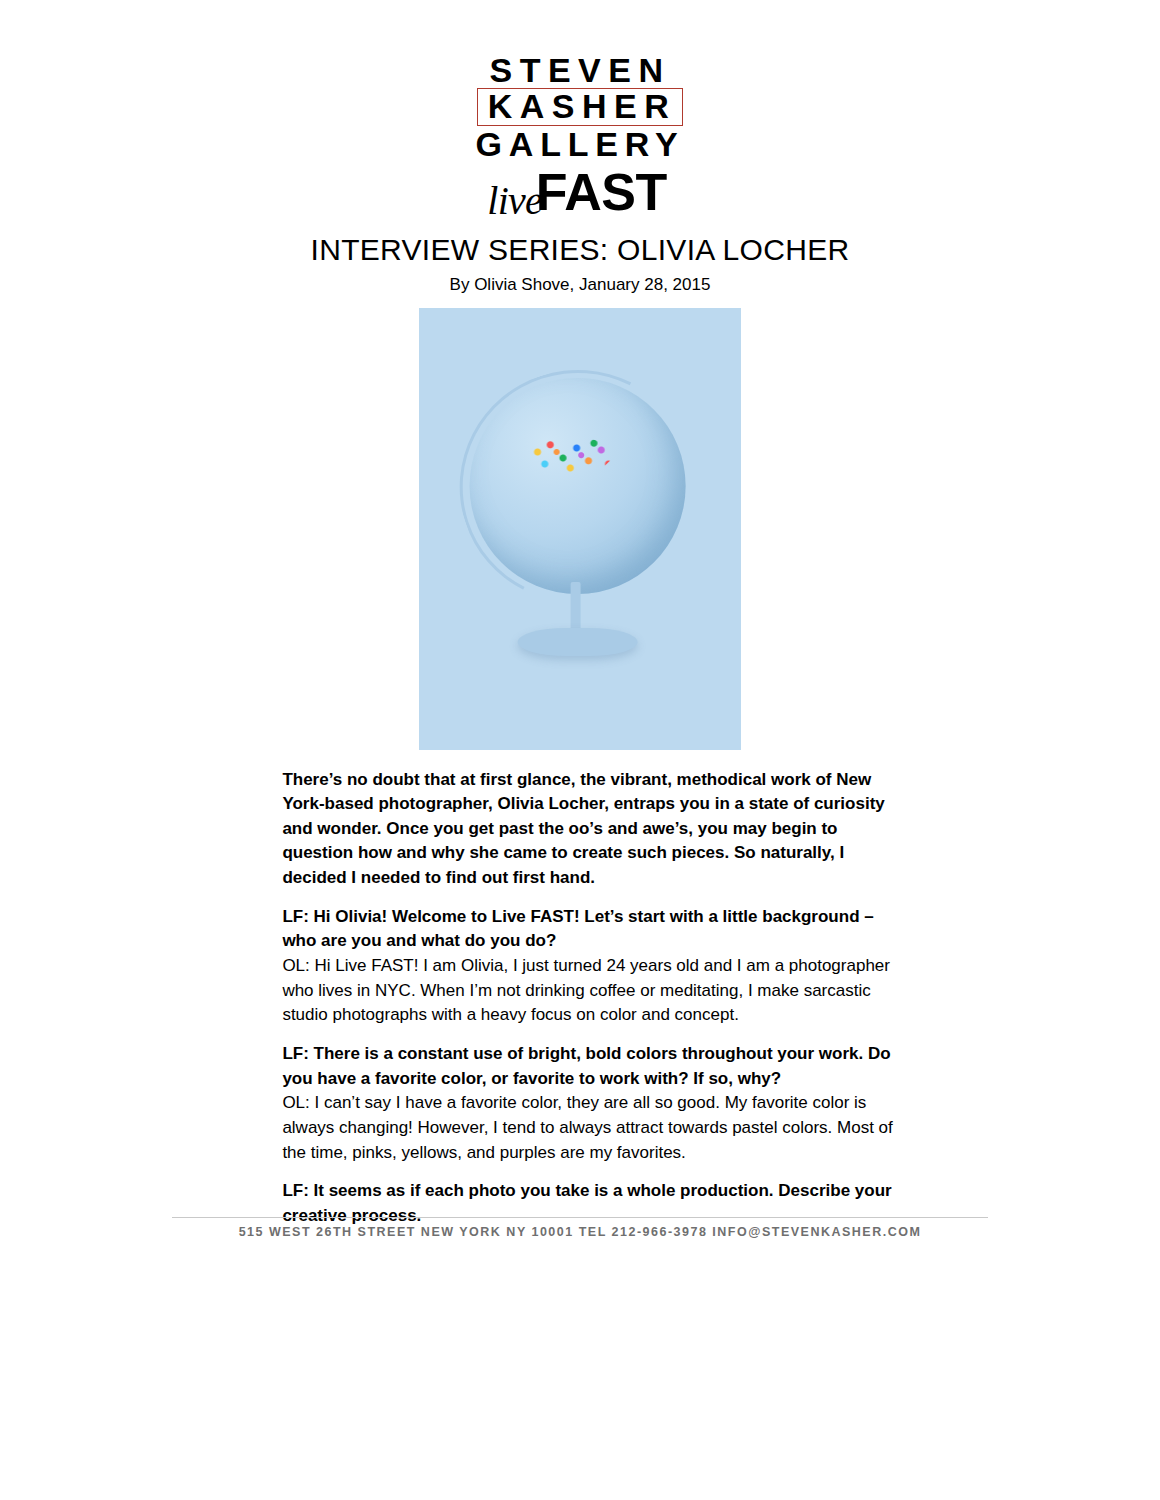Steven
Kasher
Gallery
live FAST
INTERVIEW SERIES: OLIVIA LOCHER
By Olivia Shove, January 28, 2015
There’s no doubt that at first glance, the vibrant, methodical work of New York-based photographer, Olivia Locher, entraps you in a state of curiosity and wonder. Once you get past the oo’s and awe’s, you may begin to question how and why she came to create such pieces. So naturally, I decided I needed to find out first hand.
LF: Hi Olivia! Welcome to Live FAST! Let’s start with a little background – who are you and what do you do?
OL: Hi Live FAST! I am Olivia, I just turned 24 years old and I am a photographer who lives in NYC. When I’m not drinking coffee or meditating, I make sarcastic studio photographs with a heavy focus on color and concept.
LF: There is a constant use of bright, bold colors throughout your work. Do you have a favorite color, or favorite to work with? If so, why?
OL: I can’t say I have a favorite color, they are all so good. My favorite color is always changing! However, I tend to always attract towards pastel colors. Most of the time, pinks, yellows, and purples are my favorites.
LF: It seems as if each photo you take is a whole production. Describe your creative process.
515 WEST 26TH STREET NEW YORK NY 10001 TEL 212-966-3978 INFO@STEVENKASHER.COM